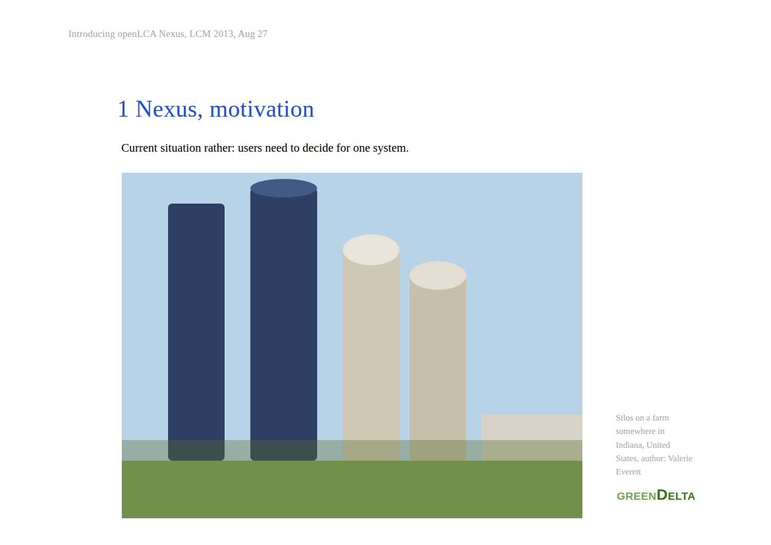Introducing openLCA Nexus, LCM 2013, Aug 27
1 Nexus, motivation
Current situation rather: users need to decide for one system.
Silos on a farm somewhere in Indiana, United States, author: Valerie Everett
greenDelta